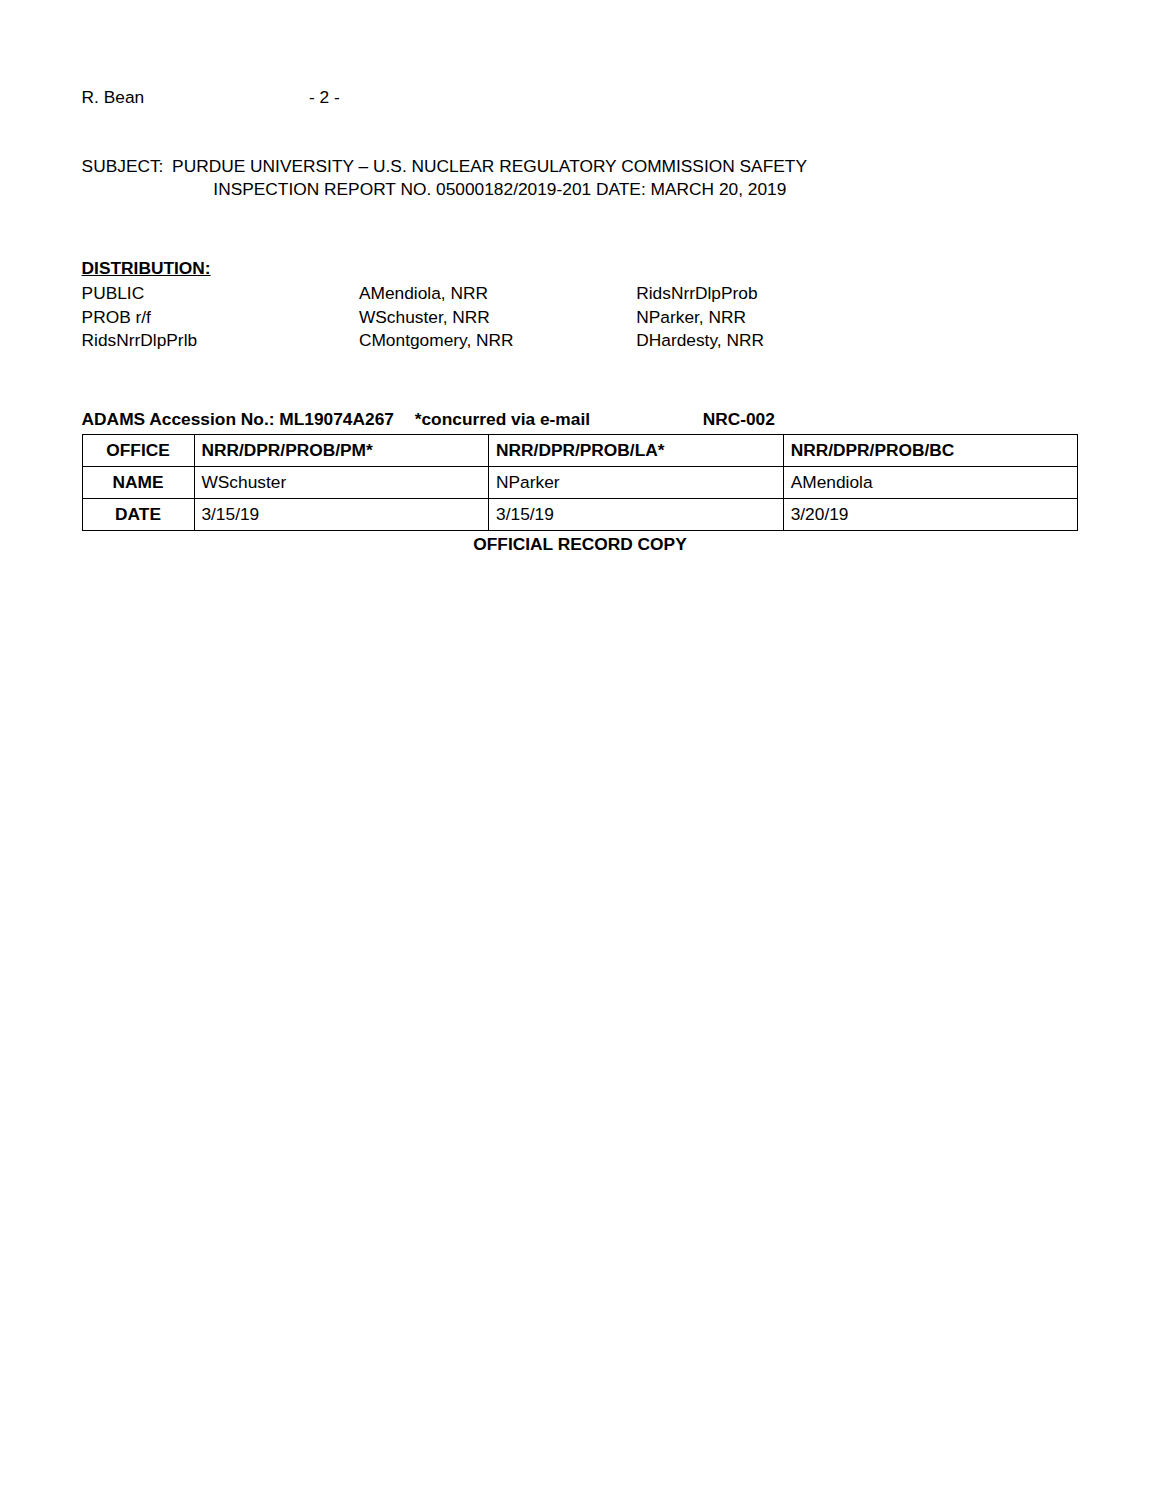R. Bean - 2 -
SUBJECT: PURDUE UNIVERSITY – U.S. NUCLEAR REGULATORY COMMISSION SAFETY
INSPECTION REPORT NO. 05000182/2019-201 DATE: MARCH 20, 2019
DISTRIBUTION:
| PUBLIC | AMendiola, NRR | RidsNrrDlpProb |
| PROB r/f | WSchuster, NRR | NParker, NRR |
| RidsNrrDlpPrlb | CMontgomery, NRR | DHardesty, NRR |
ADAMS Accession No.: ML19074A267 *concurred via e-mail NRC-002
| OFFICE | NRR/DPR/PROB/PM* | NRR/DPR/PROB/LA* | NRR/DPR/PROB/BC |
| NAME | WSchuster | NParker | AMendiola |
| DATE | 3/15/19 | 3/15/19 | 3/20/19 |
OFFICIAL RECORD COPY